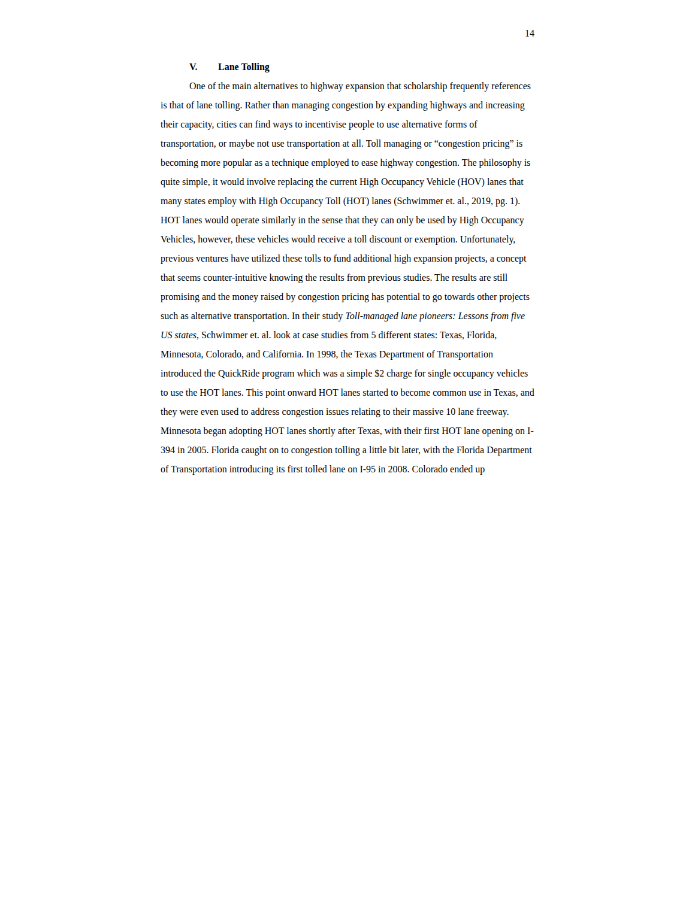14
V. Lane Tolling
One of the main alternatives to highway expansion that scholarship frequently references is that of lane tolling. Rather than managing congestion by expanding highways and increasing their capacity, cities can find ways to incentivise people to use alternative forms of transportation, or maybe not use transportation at all. Toll managing or “congestion pricing” is becoming more popular as a technique employed to ease highway congestion. The philosophy is quite simple, it would involve replacing the current High Occupancy Vehicle (HOV) lanes that many states employ with High Occupancy Toll (HOT) lanes (Schwimmer et. al., 2019, pg. 1). HOT lanes would operate similarly in the sense that they can only be used by High Occupancy Vehicles, however, these vehicles would receive a toll discount or exemption. Unfortunately, previous ventures have utilized these tolls to fund additional high expansion projects, a concept that seems counter-intuitive knowing the results from previous studies. The results are still promising and the money raised by congestion pricing has potential to go towards other projects such as alternative transportation. In their study Toll-managed lane pioneers: Lessons from five US states, Schwimmer et. al. look at case studies from 5 different states: Texas, Florida, Minnesota, Colorado, and California. In 1998, the Texas Department of Transportation introduced the QuickRide program which was a simple $2 charge for single occupancy vehicles to use the HOT lanes. This point onward HOT lanes started to become common use in Texas, and they were even used to address congestion issues relating to their massive 10 lane freeway. Minnesota began adopting HOT lanes shortly after Texas, with their first HOT lane opening on I-394 in 2005. Florida caught on to congestion tolling a little bit later, with the Florida Department of Transportation introducing its first tolled lane on I-95 in 2008. Colorado ended up